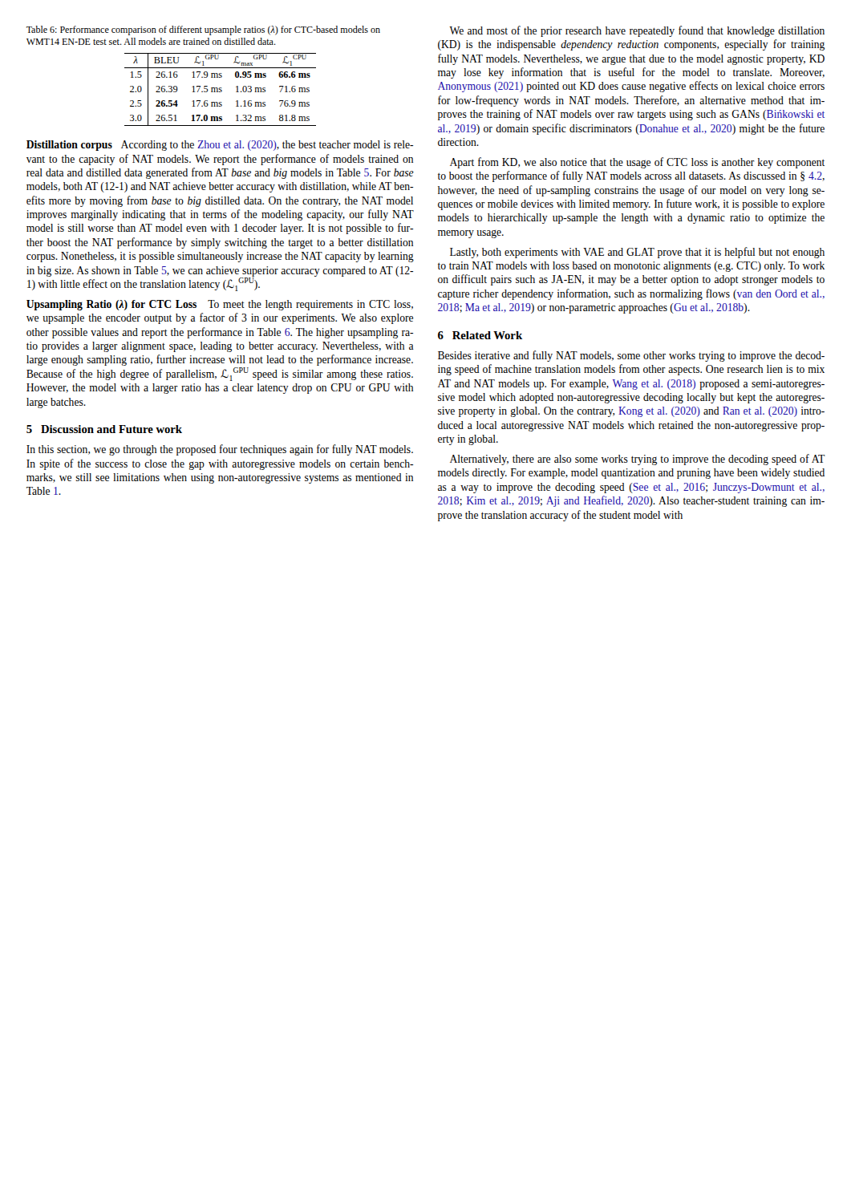Table 6: Performance comparison of different upsample ratios (λ) for CTC-based models on WMT14 EN-DE test set. All models are trained on distilled data.
| λ | BLEU | ℒ 1 GPU | ℒ max GPU | ℒ 1 CPU |
| --- | --- | --- | --- | --- |
| 1.5 | 26.16 | 17.9 ms | 0.95 ms | 66.6 ms |
| 2.0 | 26.39 | 17.5 ms | 1.03 ms | 71.6 ms |
| 2.5 | 26.54 | 17.6 ms | 1.16 ms | 76.9 ms |
| 3.0 | 26.51 | 17.0 ms | 1.32 ms | 81.8 ms |
Distillation corpus According to the Zhou et al. (2020), the best teacher model is relevant to the capacity of NAT models. We report the performance of models trained on real data and distilled data generated from AT base and big models in Table 5. For base models, both AT (12-1) and NAT achieve better accuracy with distillation, while AT benefits more by moving from base to big distilled data. On the contrary, the NAT model improves marginally indicating that in terms of the modeling capacity, our fully NAT model is still worse than AT model even with 1 decoder layer. It is not possible to further boost the NAT performance by simply switching the target to a better distillation corpus. Nonetheless, it is possible simultaneously increase the NAT capacity by learning in big size. As shown in Table 5, we can achieve superior accuracy compared to AT (12-1) with little effect on the translation latency (ℒ1GPU).
Upsampling Ratio (λ) for CTC Loss To meet the length requirements in CTC loss, we upsample the encoder output by a factor of 3 in our experiments. We also explore other possible values and report the performance in Table 6. The higher upsampling ratio provides a larger alignment space, leading to better accuracy. Nevertheless, with a large enough sampling ratio, further increase will not lead to the performance increase. Because of the high degree of parallelism, ℒ1GPU speed is similar among these ratios. However, the model with a larger ratio has a clear latency drop on CPU or GPU with large batches.
5 Discussion and Future work
In this section, we go through the proposed four techniques again for fully NAT models. In spite of the success to close the gap with autoregressive models on certain benchmarks, we still see limitations when using non-autoregressive systems as mentioned in Table 1.
We and most of the prior research have repeatedly found that knowledge distillation (KD) is the indispensable dependency reduction components, especially for training fully NAT models. Nevertheless, we argue that due to the model agnostic property, KD may lose key information that is useful for the model to translate. Moreover, Anonymous (2021) pointed out KD does cause negative effects on lexical choice errors for low-frequency words in NAT models. Therefore, an alternative method that improves the training of NAT models over raw targets using such as GANs (Bińkowski et al., 2019) or domain specific discriminators (Donahue et al., 2020) might be the future direction.
Apart from KD, we also notice that the usage of CTC loss is another key component to boost the performance of fully NAT models across all datasets. As discussed in § 4.2, however, the need of up-sampling constrains the usage of our model on very long sequences or mobile devices with limited memory. In future work, it is possible to explore models to hierarchically up-sample the length with a dynamic ratio to optimize the memory usage.
Lastly, both experiments with VAE and GLAT prove that it is helpful but not enough to train NAT models with loss based on monotonic alignments (e.g. CTC) only. To work on difficult pairs such as JA-EN, it may be a better option to adopt stronger models to capture richer dependency information, such as normalizing flows (van den Oord et al., 2018; Ma et al., 2019) or non-parametric approaches (Gu et al., 2018b).
6 Related Work
Besides iterative and fully NAT models, some other works trying to improve the decoding speed of machine translation models from other aspects. One research lien is to mix AT and NAT models up. For example, Wang et al. (2018) proposed a semi-autoregressive model which adopted non-autoregressive decoding locally but kept the autoregressive property in global. On the contrary, Kong et al. (2020) and Ran et al. (2020) introduced a local autoregressive NAT models which retained the non-autoregressive property in global.
Alternatively, there are also some works trying to improve the decoding speed of AT models directly. For example, model quantization and pruning have been widely studied as a way to improve the decoding speed (See et al., 2016; Junczys-Dowmunt et al., 2018; Kim et al., 2019; Aji and Heafield, 2020). Also teacher-student training can improve the translation accuracy of the student model with